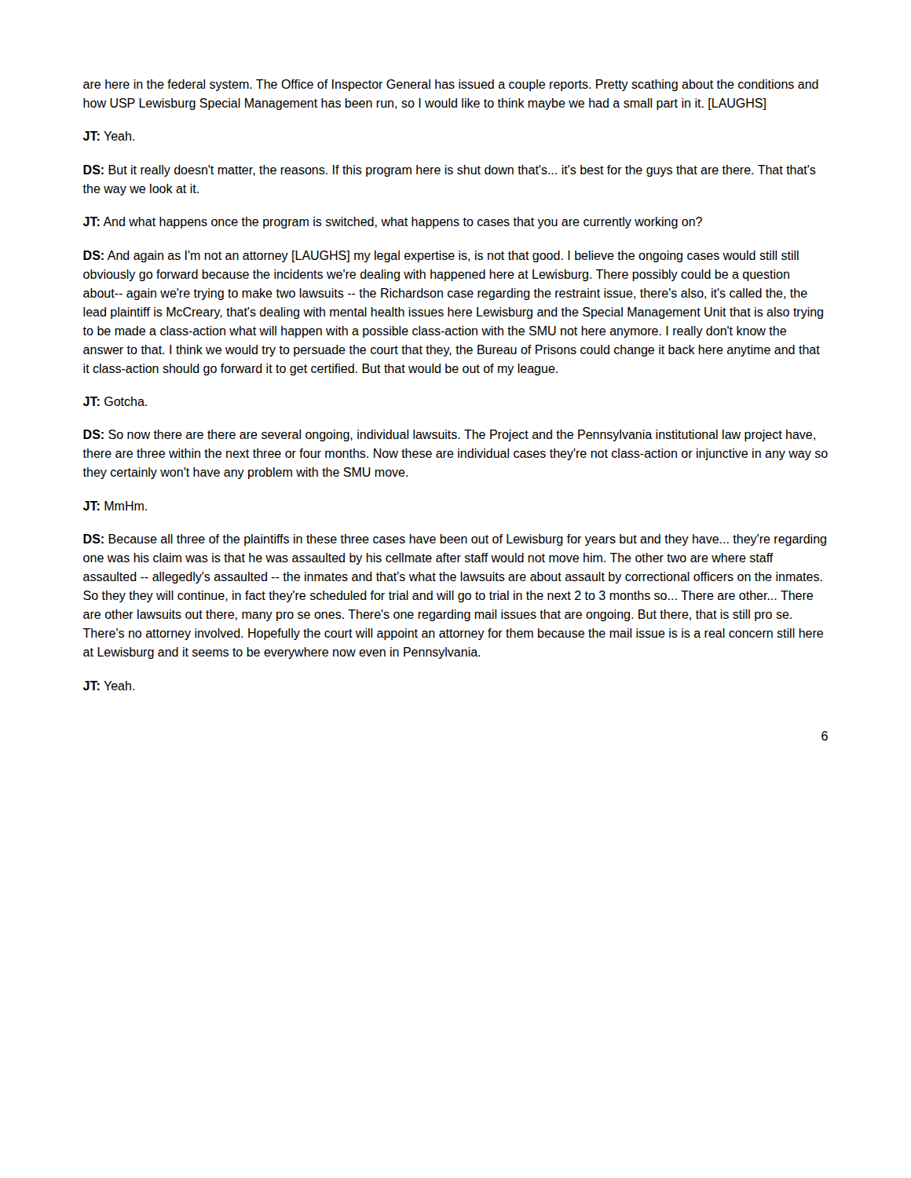are here in the federal system. The Office of Inspector General has issued a couple reports. Pretty scathing about the conditions and how USP Lewisburg Special Management has been run, so I would like to think maybe we had a small part in it. [LAUGHS]
JT: Yeah.
DS: But it really doesn't matter, the reasons. If this program here is shut down that's... it's best for the guys that are there. That that's the way we look at it.
JT: And what happens once the program is switched, what happens to cases that you are currently working on?
DS: And again as I'm not an attorney [LAUGHS] my legal expertise is, is not that good. I believe the ongoing cases would still still obviously go forward because the incidents we're dealing with happened here at Lewisburg. There possibly could be a question about-- again we're trying to make two lawsuits -- the Richardson case regarding the restraint issue, there's also, it's called the, the lead plaintiff is McCreary, that's dealing with mental health issues here Lewisburg and the Special Management Unit that is also trying to be made a class-action what will happen with a possible class-action with the SMU not here anymore. I really don't know the answer to that. I think we would try to persuade the court that they, the Bureau of Prisons could change it back here anytime and that it class-action should go forward it to get certified. But that would be out of my league.
JT: Gotcha.
DS: So now there are there are several ongoing, individual lawsuits. The Project and the Pennsylvania institutional law project have, there are three within the next three or four months. Now these are individual cases they're not class-action or injunctive in any way so they certainly won't have any problem with the SMU move.
JT: MmHm.
DS: Because all three of the plaintiffs in these three cases have been out of Lewisburg for years but and they have... they're regarding one was his claim was is that he was assaulted by his cellmate after staff would not move him. The other two are where staff assaulted -- allegedly's assaulted -- the inmates and that's what the lawsuits are about assault by correctional officers on the inmates. So they they will continue, in fact they're scheduled for trial and will go to trial in the next 2 to 3 months so... There are other... There are other lawsuits out there, many pro se ones. There's one regarding mail issues that are ongoing. But there, that is still pro se. There's no attorney involved. Hopefully the court will appoint an attorney for them because the mail issue is is a real concern still here at Lewisburg and it seems to be everywhere now even in Pennsylvania.
JT: Yeah.
6